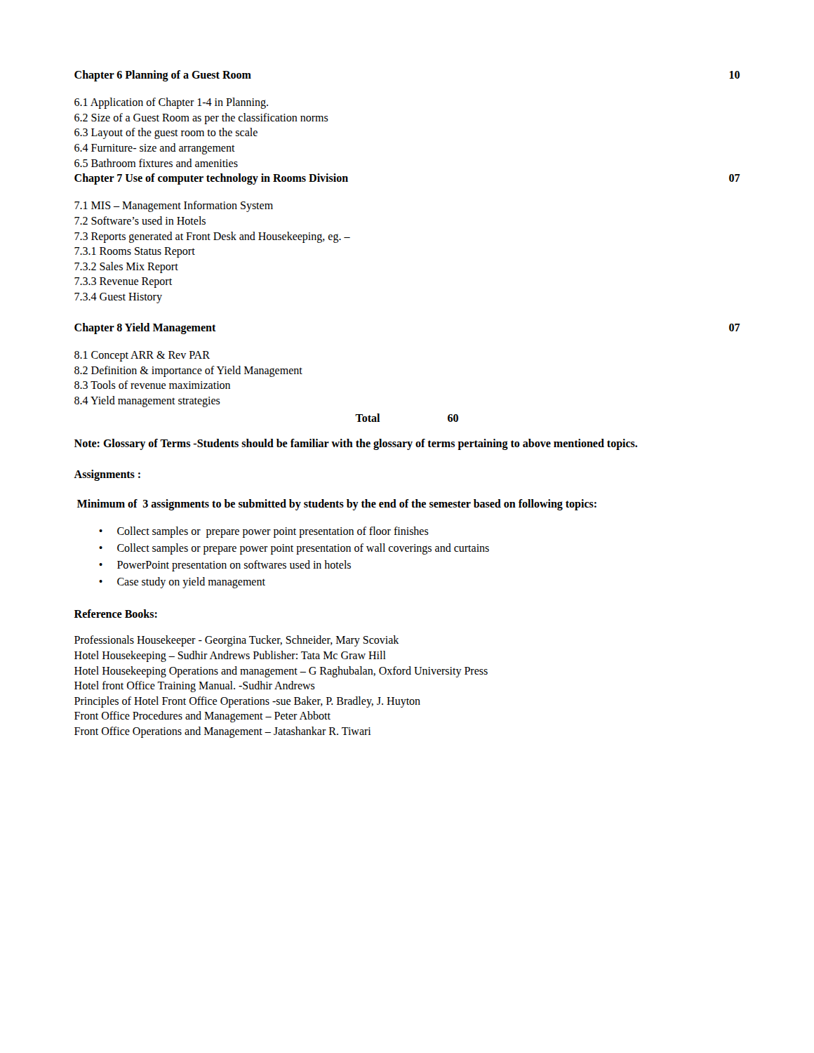Chapter 6 Planning of a Guest Room
10
6.1 Application of Chapter 1-4 in Planning.
6.2 Size of a Guest Room as per the classification norms
6.3 Layout of the guest room to the scale
6.4 Furniture- size and arrangement
6.5 Bathroom fixtures and amenities
Chapter 7 Use of computer technology in Rooms Division
07
7.1 MIS – Management Information System
7.2 Software’s used in Hotels
7.3 Reports generated at Front Desk and Housekeeping, eg. –
7.3.1 Rooms Status Report
7.3.2 Sales Mix Report
7.3.3 Revenue Report
7.3.4 Guest History
Chapter 8 Yield Management
07
8.1 Concept ARR & Rev PAR
8.2 Definition & importance of Yield Management
8.3 Tools of revenue maximization
8.4 Yield management strategies
Total60
Note: Glossary of Terms -Students should be familiar with the glossary of terms pertaining to above mentioned topics.
Assignments :
Minimum of 3 assignments to be submitted by students by the end of the semester based on following topics:
Collect samples or prepare power point presentation of floor finishes
Collect samples or prepare power point presentation of wall coverings and curtains
PowerPoint presentation on softwares used in hotels
Case study on yield management
Reference Books:
Professionals Housekeeper - Georgina Tucker, Schneider, Mary Scoviak
Hotel Housekeeping – Sudhir Andrews Publisher: Tata Mc Graw Hill
Hotel Housekeeping Operations and management – G Raghubalan, Oxford University Press
Hotel front Office Training Manual. -Sudhir Andrews
Principles of Hotel Front Office Operations -sue Baker, P. Bradley, J. Huyton
Front Office Procedures and Management – Peter Abbott
Front Office Operations and Management – Jatashankar R. Tiwari